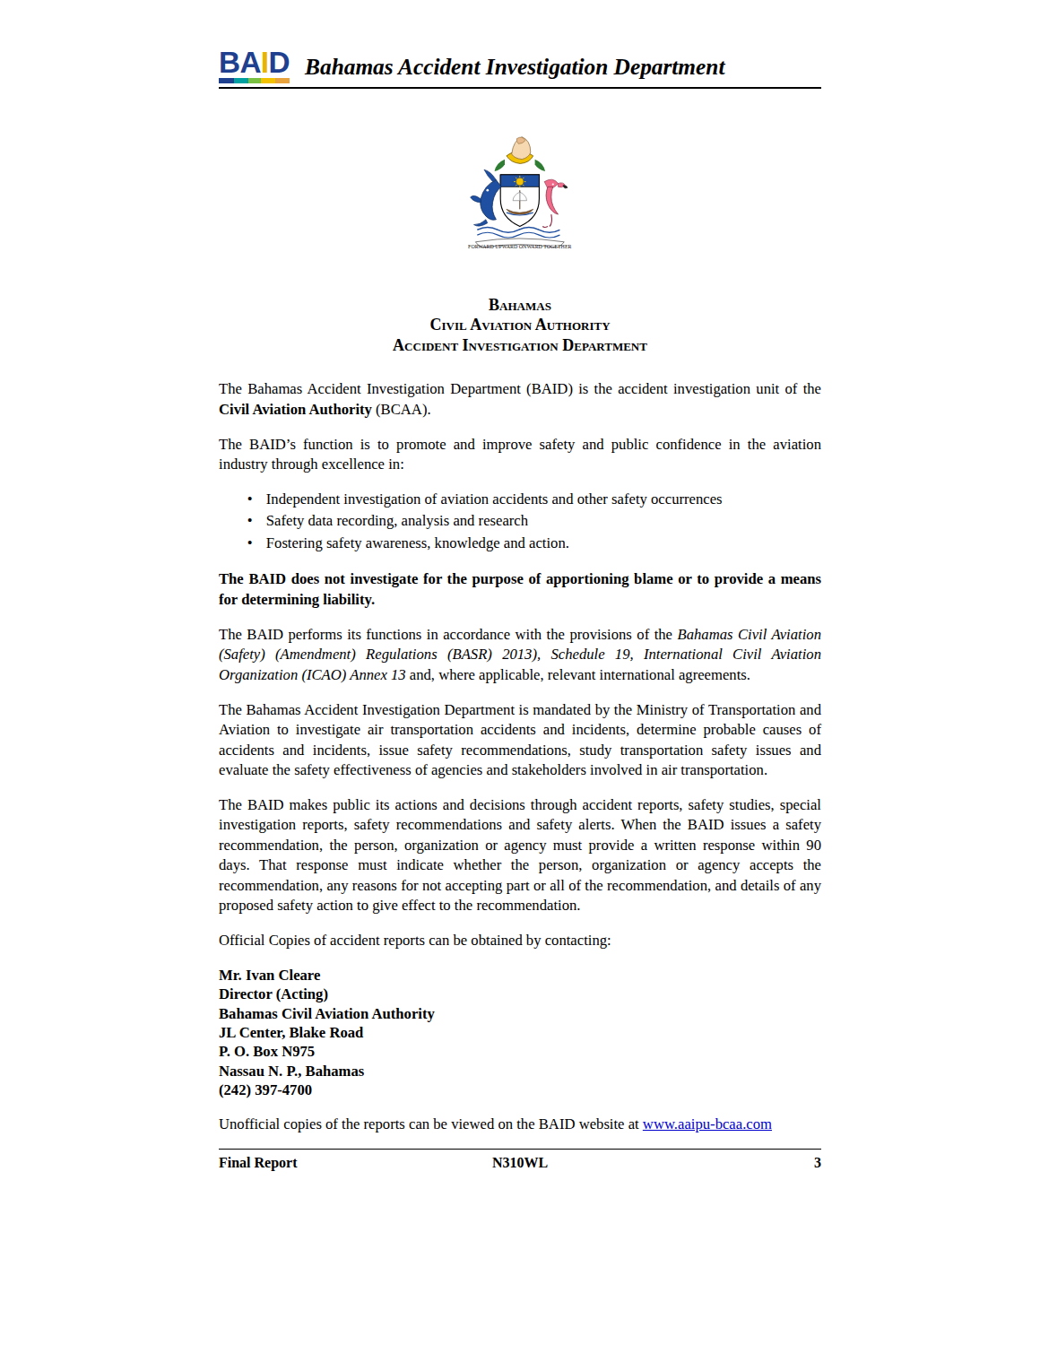BAID
Bahamas Accident Investigation Department
FORWARD UPWARD ONWARD TOGETHER
Bahamas
Civil Aviation Authority
Accident Investigation Department
The Bahamas Accident Investigation Department (BAID) is the accident investigation unit of the Civil Aviation Authority (BCAA).
The BAID’s function is to promote and improve safety and public confidence in the aviation industry through excellence in:
Independent investigation of aviation accidents and other safety occurrences
Safety data recording, analysis and research
Fostering safety awareness, knowledge and action.
The BAID does not investigate for the purpose of apportioning blame or to provide a means for determining liability.
The BAID performs its functions in accordance with the provisions of the Bahamas Civil Aviation (Safety) (Amendment) Regulations (BASR) 2013), Schedule 19, International Civil Aviation Organization (ICAO) Annex 13 and, where applicable, relevant international agreements.
The Bahamas Accident Investigation Department is mandated by the Ministry of Transportation and Aviation to investigate air transportation accidents and incidents, determine probable causes of accidents and incidents, issue safety recommendations, study transportation safety issues and evaluate the safety effectiveness of agencies and stakeholders involved in air transportation.
The BAID makes public its actions and decisions through accident reports, safety studies, special investigation reports, safety recommendations and safety alerts. When the BAID issues a safety recommendation, the person, organization or agency must provide a written response within 90 days. That response must indicate whether the person, organization or agency accepts the recommendation, any reasons for not accepting part or all of the recommendation, and details of any proposed safety action to give effect to the recommendation.
Official Copies of accident reports can be obtained by contacting:
Mr. Ivan Cleare
Director (Acting)
Bahamas Civil Aviation Authority
JL Center, Blake Road
P. O. Box N975
Nassau N. P., Bahamas
(242) 397-4700
Unofficial copies of the reports can be viewed on the BAID website at www.aaipu-bcaa.com
Final Report N310WL 3